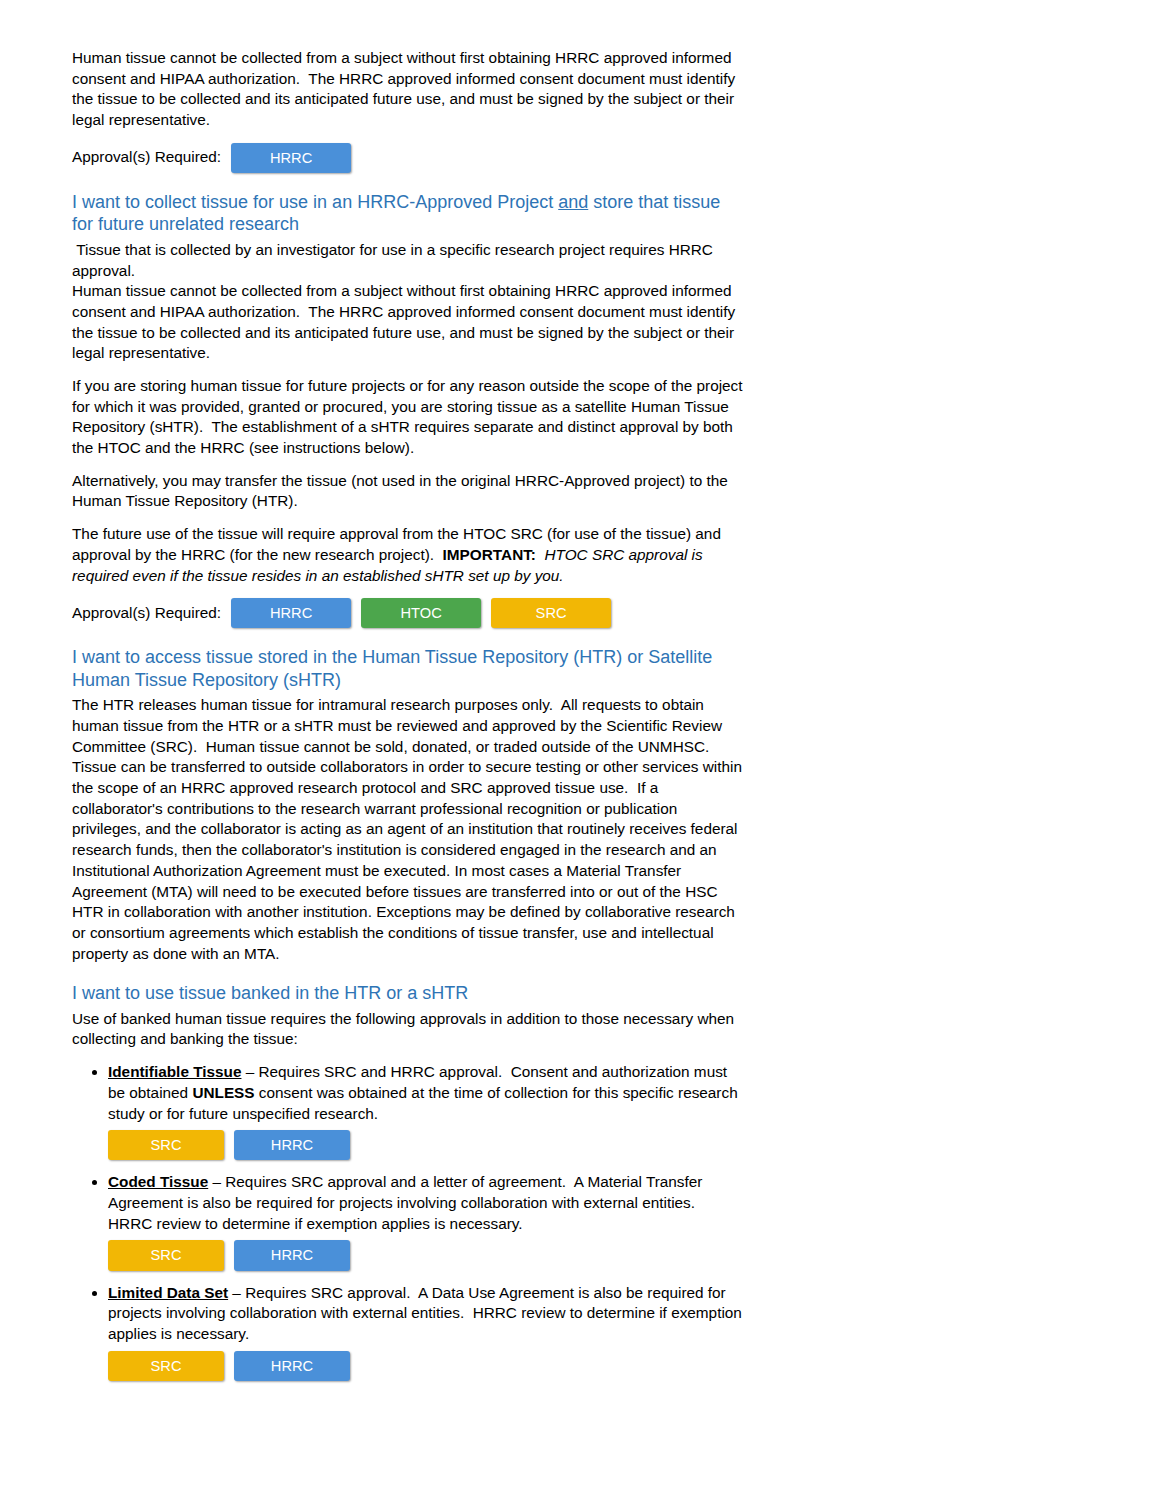Human tissue cannot be collected from a subject without first obtaining HRRC approved informed consent and HIPAA authorization. The HRRC approved informed consent document must identify the tissue to be collected and its anticipated future use, and must be signed by the subject or their legal representative.
Approval(s) Required: HRRC
I want to collect tissue for use in an HRRC-Approved Project and store that tissue for future unrelated research
Tissue that is collected by an investigator for use in a specific research project requires HRRC approval.
Human tissue cannot be collected from a subject without first obtaining HRRC approved informed consent and HIPAA authorization. The HRRC approved informed consent document must identify the tissue to be collected and its anticipated future use, and must be signed by the subject or their legal representative.
If you are storing human tissue for future projects or for any reason outside the scope of the project for which it was provided, granted or procured, you are storing tissue as a satellite Human Tissue Repository (sHTR). The establishment of a sHTR requires separate and distinct approval by both the HTOC and the HRRC (see instructions below).
Alternatively, you may transfer the tissue (not used in the original HRRC-Approved project) to the Human Tissue Repository (HTR).
The future use of the tissue will require approval from the HTOC SRC (for use of the tissue) and approval by the HRRC (for the new research project). IMPORTANT: HTOC SRC approval is required even if the tissue resides in an established sHTR set up by you.
Approval(s) Required: HRRC HTOC SRC
I want to access tissue stored in the Human Tissue Repository (HTR) or Satellite Human Tissue Repository (sHTR)
The HTR releases human tissue for intramural research purposes only. All requests to obtain human tissue from the HTR or a sHTR must be reviewed and approved by the Scientific Review Committee (SRC). Human tissue cannot be sold, donated, or traded outside of the UNMHSC. Tissue can be transferred to outside collaborators in order to secure testing or other services within the scope of an HRRC approved research protocol and SRC approved tissue use. If a collaborator's contributions to the research warrant professional recognition or publication privileges, and the collaborator is acting as an agent of an institution that routinely receives federal research funds, then the collaborator's institution is considered engaged in the research and an Institutional Authorization Agreement must be executed. In most cases a Material Transfer Agreement (MTA) will need to be executed before tissues are transferred into or out of the HSC HTR in collaboration with another institution. Exceptions may be defined by collaborative research or consortium agreements which establish the conditions of tissue transfer, use and intellectual property as done with an MTA.
I want to use tissue banked in the HTR or a sHTR
Use of banked human tissue requires the following approvals in addition to those necessary when collecting and banking the tissue:
Identifiable Tissue – Requires SRC and HRRC approval. Consent and authorization must be obtained UNLESS consent was obtained at the time of collection for this specific research study or for future unspecified research.
SRC HRRC
Coded Tissue – Requires SRC approval and a letter of agreement. A Material Transfer Agreement is also be required for projects involving collaboration with external entities. HRRC review to determine if exemption applies is necessary.
SRC HRRC
Limited Data Set – Requires SRC approval. A Data Use Agreement is also be required for projects involving collaboration with external entities. HRRC review to determine if exemption applies is necessary.
SRC HRRC